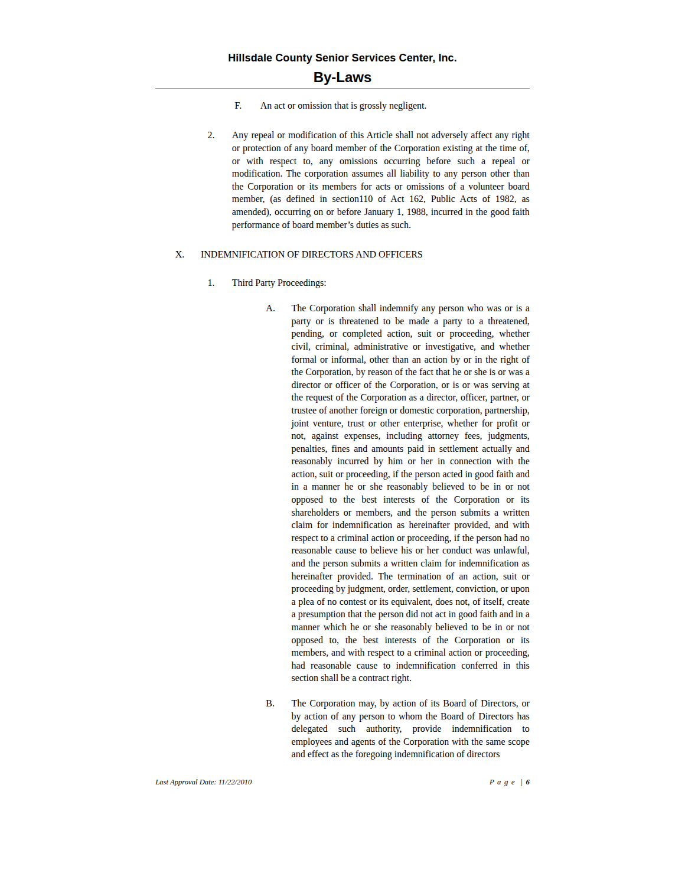Hillsdale County Senior Services Center, Inc.
By-Laws
F. An act or omission that is grossly negligent.
2. Any repeal or modification of this Article shall not adversely affect any right or protection of any board member of the Corporation existing at the time of, or with respect to, any omissions occurring before such a repeal or modification. The corporation assumes all liability to any person other than the Corporation or its members for acts or omissions of a volunteer board member, (as defined in section110 of Act 162, Public Acts of 1982, as amended), occurring on or before January 1, 1988, incurred in the good faith performance of board member’s duties as such.
X. INDEMNIFICATION OF DIRECTORS AND OFFICERS
1. Third Party Proceedings:
A. The Corporation shall indemnify any person who was or is a party or is threatened to be made a party to a threatened, pending, or completed action, suit or proceeding, whether civil, criminal, administrative or investigative, and whether formal or informal, other than an action by or in the right of the Corporation, by reason of the fact that he or she is or was a director or officer of the Corporation, or is or was serving at the request of the Corporation as a director, officer, partner, or trustee of another foreign or domestic corporation, partnership, joint venture, trust or other enterprise, whether for profit or not, against expenses, including attorney fees, judgments, penalties, fines and amounts paid in settlement actually and reasonably incurred by him or her in connection with the action, suit or proceeding, if the person acted in good faith and in a manner he or she reasonably believed to be in or not opposed to the best interests of the Corporation or its shareholders or members, and the person submits a written claim for indemnification as hereinafter provided, and with respect to a criminal action or proceeding, if the person had no reasonable cause to believe his or her conduct was unlawful, and the person submits a written claim for indemnification as hereinafter provided. The termination of an action, suit or proceeding by judgment, order, settlement, conviction, or upon a plea of no contest or its equivalent, does not, of itself, create a presumption that the person did not act in good faith and in a manner which he or she reasonably believed to be in or not opposed to, the best interests of the Corporation or its members, and with respect to a criminal action or proceeding, had reasonable cause to indemnification conferred in this section shall be a contract right.
B. The Corporation may, by action of its Board of Directors, or by action of any person to whom the Board of Directors has delegated such authority, provide indemnification to employees and agents of the Corporation with the same scope and effect as the foregoing indemnification of directors
Last Approval Date: 11/22/2010 P a g e | 6